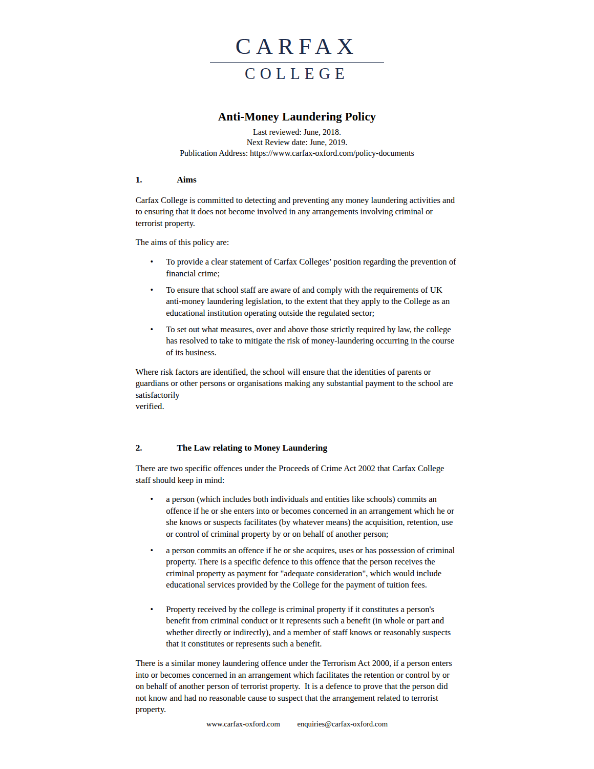CARFAX
COLLEGE
Anti-Money Laundering Policy
Last reviewed: June, 2018.
Next Review date: June, 2019.
Publication Address: https://www.carfax-oxford.com/policy-documents
1. Aims
Carfax College is committed to detecting and preventing any money laundering activities and to ensuring that it does not become involved in any arrangements involving criminal or terrorist property.
The aims of this policy are:
To provide a clear statement of Carfax Colleges’ position regarding the prevention of financial crime;
To ensure that school staff are aware of and comply with the requirements of UK anti-money laundering legislation, to the extent that they apply to the College as an educational institution operating outside the regulated sector;
To set out what measures, over and above those strictly required by law, the college has resolved to take to mitigate the risk of money-laundering occurring in the course of its business.
Where risk factors are identified, the school will ensure that the identities of parents or guardians or other persons or organisations making any substantial payment to the school are satisfactorily
verified.
2. The Law relating to Money Laundering
There are two specific offences under the Proceeds of Crime Act 2002 that Carfax College staff should keep in mind:
a person (which includes both individuals and entities like schools) commits an offence if he or she enters into or becomes concerned in an arrangement which he or she knows or suspects facilitates (by whatever means) the acquisition, retention, use or control of criminal property by or on behalf of another person;
a person commits an offence if he or she acquires, uses or has possession of criminal property. There is a specific defence to this offence that the person receives the criminal property as payment for "adequate consideration", which would include educational services provided by the College for the payment of tuition fees.
Property received by the college is criminal property if it constitutes a person's benefit from criminal conduct or it represents such a benefit (in whole or part and whether directly or indirectly), and a member of staff knows or reasonably suspects that it constitutes or represents such a benefit.
There is a similar money laundering offence under the Terrorism Act 2000, if a person enters into or becomes concerned in an arrangement which facilitates the retention or control by or on behalf of another person of terrorist property. It is a defence to prove that the person did not know and had no reasonable cause to suspect that the arrangement related to terrorist property.
www.carfax-oxford.com enquiries@carfax-oxford.com